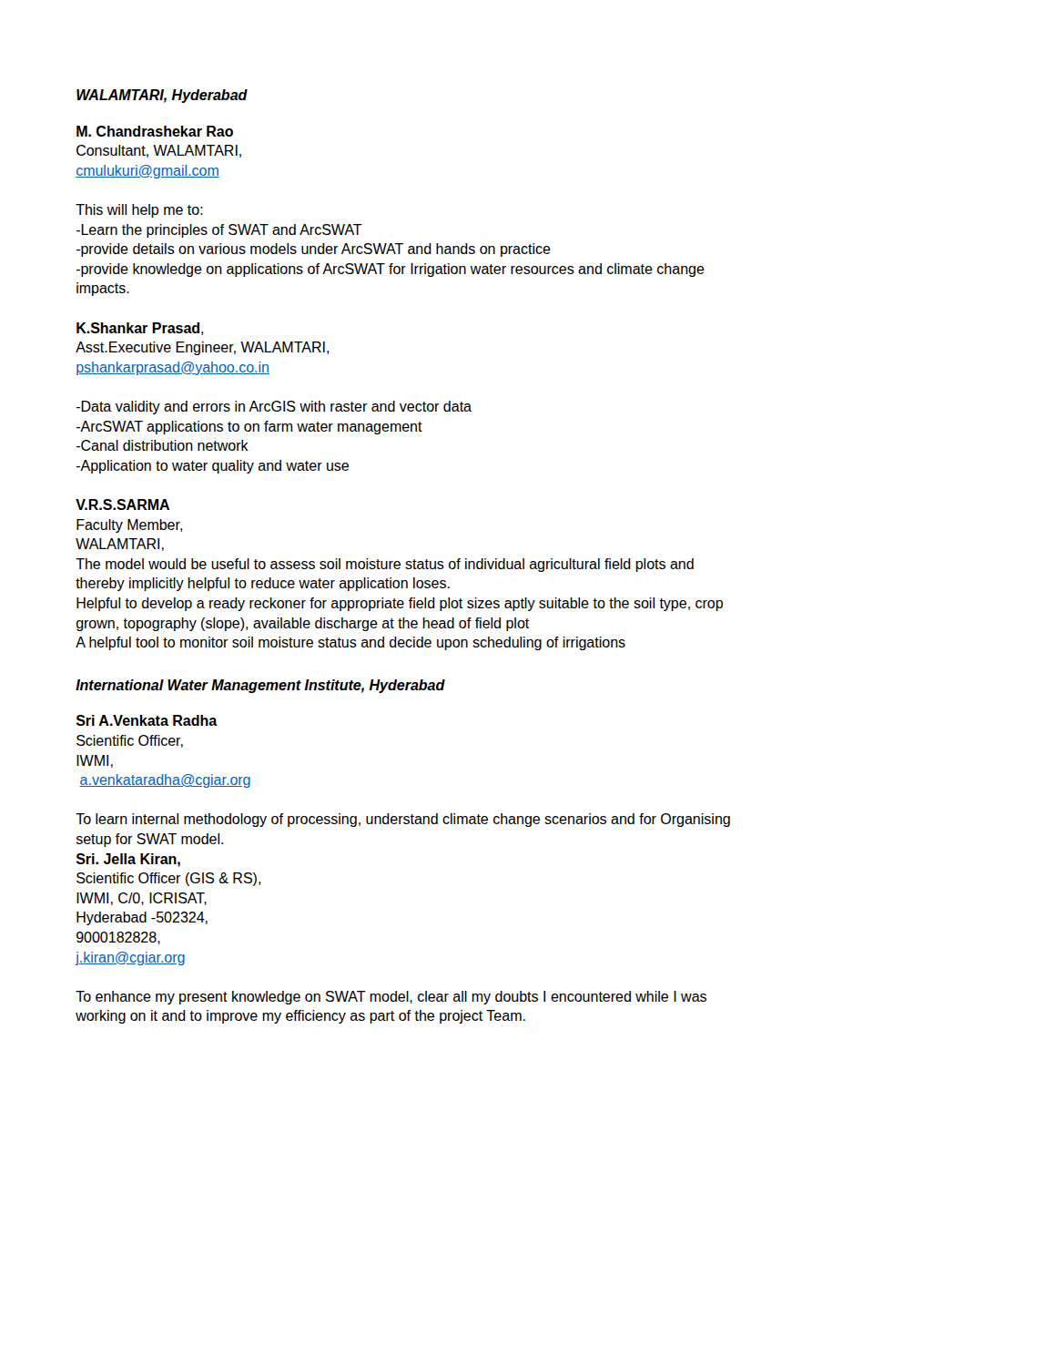WALAMTARI, Hyderabad
M. Chandrashekar Rao
Consultant, WALAMTARI,
cmulukuri@gmail.com
This will help me to:
Learn the principles of SWAT and ArcSWAT
provide details on various models under ArcSWAT and hands on practice
provide knowledge on applications of ArcSWAT for Irrigation water resources and climate change impacts.
K.Shankar Prasad,
Asst.Executive Engineer, WALAMTARI,
pshankarprasad@yahoo.co.in
Data validity and errors in ArcGIS with raster and vector data
ArcSWAT applications to on farm water management
Canal distribution network
Application to water quality and water use
V.R.S.SARMA
Faculty Member,
WALAMTARI,
The model would be useful to assess soil moisture status of individual agricultural field plots and thereby implicitly helpful to reduce water application loses.
Helpful to develop a ready reckoner for appropriate field plot sizes aptly suitable to the soil type, crop grown, topography (slope), available discharge at the head of field plot
A helpful tool to monitor soil moisture status and decide upon scheduling of irrigations
International Water Management Institute, Hyderabad
Sri A.Venkata Radha
Scientific Officer,
IWMI,
a.venkataradha@cgiar.org
To learn internal methodology of processing, understand climate change scenarios and for Organising setup for SWAT model.
Sri. Jella Kiran,
Scientific Officer (GIS & RS),
IWMI, C/0, ICRISAT,
Hyderabad -502324,
9000182828,
j.kiran@cgiar.org
To enhance my present knowledge on SWAT model, clear all my doubts I encountered while I was working on it and to improve my efficiency as part of the project Team.